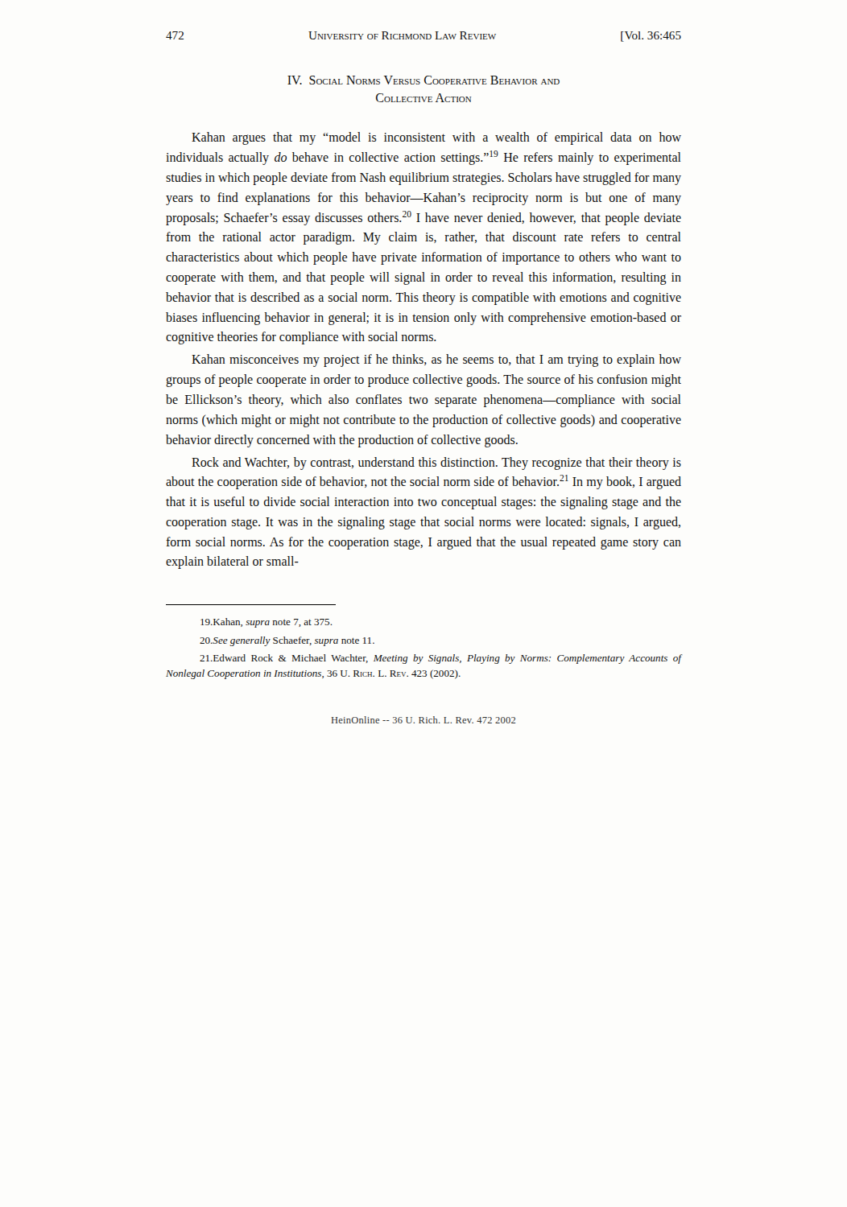472 University of Richmond Law Review [Vol. 36:465
IV. Social Norms Versus Cooperative Behavior and Collective Action
Kahan argues that my “model is inconsistent with a wealth of empirical data on how individuals actually do behave in collective action settings.”19 He refers mainly to experimental studies in which people deviate from Nash equilibrium strategies. Scholars have struggled for many years to find explanations for this behavior—Kahan’s reciprocity norm is but one of many proposals; Schaefer’s essay discusses others.20 I have never denied, however, that people deviate from the rational actor paradigm. My claim is, rather, that discount rate refers to central characteristics about which people have private information of importance to others who want to cooperate with them, and that people will signal in order to reveal this information, resulting in behavior that is described as a social norm. This theory is compatible with emotions and cognitive biases influencing behavior in general; it is in tension only with comprehensive emotion-based or cognitive theories for compliance with social norms.
Kahan misconceives my project if he thinks, as he seems to, that I am trying to explain how groups of people cooperate in order to produce collective goods. The source of his confusion might be Ellickson’s theory, which also conflates two separate phenomena—compliance with social norms (which might or might not contribute to the production of collective goods) and cooperative behavior directly concerned with the production of collective goods.
Rock and Wachter, by contrast, understand this distinction. They recognize that their theory is about the cooperation side of behavior, not the social norm side of behavior.21 In my book, I argued that it is useful to divide social interaction into two conceptual stages: the signaling stage and the cooperation stage. It was in the signaling stage that social norms were located: signals, I argued, form social norms. As for the cooperation stage, I argued that the usual repeated game story can explain bilateral or small-
19. Kahan, supra note 7, at 375.
20. See generally Schaefer, supra note 11.
21. Edward Rock & Michael Wachter, Meeting by Signals, Playing by Norms: Complementary Accounts of Nonlegal Cooperation in Institutions, 36 U. Rich. L. Rev. 423 (2002).
HeinOnline -- 36 U. Rich. L. Rev. 472 2002